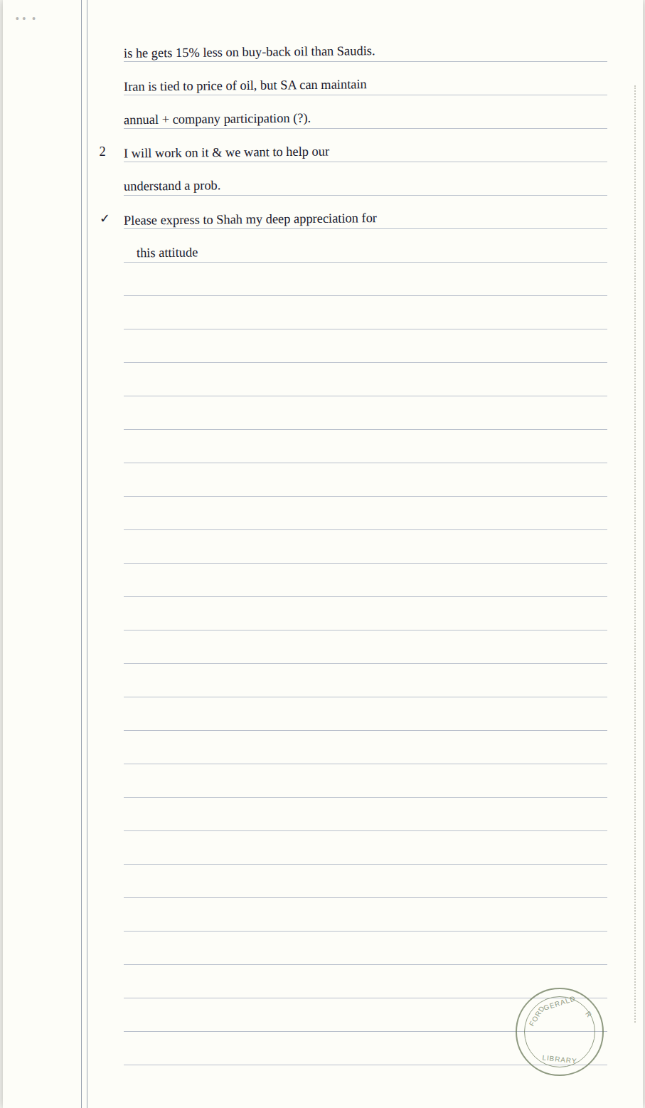• • •
is he gets 15% less on buy-back oil than Saudis.
Iran is tied to price of oil, but SA can maintain
annual + company participation (?).
2
I will work on it & we want to help our
understand a prob.
✓
Please express to Shah my deep appreciation for
this attitude
Gerald R Library Ford